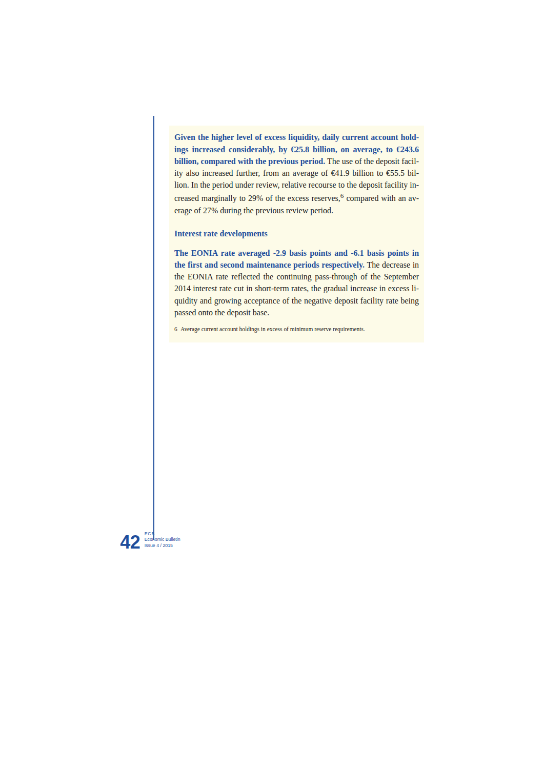Given the higher level of excess liquidity, daily current account holdings increased considerably, by €25.8 billion, on average, to €243.6 billion, compared with the previous period. The use of the deposit facility also increased further, from an average of €41.9 billion to €55.5 billion. In the period under review, relative recourse to the deposit facility increased marginally to 29% of the excess reserves,6 compared with an average of 27% during the previous review period.
Interest rate developments
The EONIA rate averaged -2.9 basis points and -6.1 basis points in the first and second maintenance periods respectively. The decrease in the EONIA rate reflected the continuing pass-through of the September 2014 interest rate cut in short-term rates, the gradual increase in excess liquidity and growing acceptance of the negative deposit facility rate being passed onto the deposit base.
6 Average current account holdings in excess of minimum reserve requirements.
42
ECB
Economic Bulletin
Issue 4 / 2015